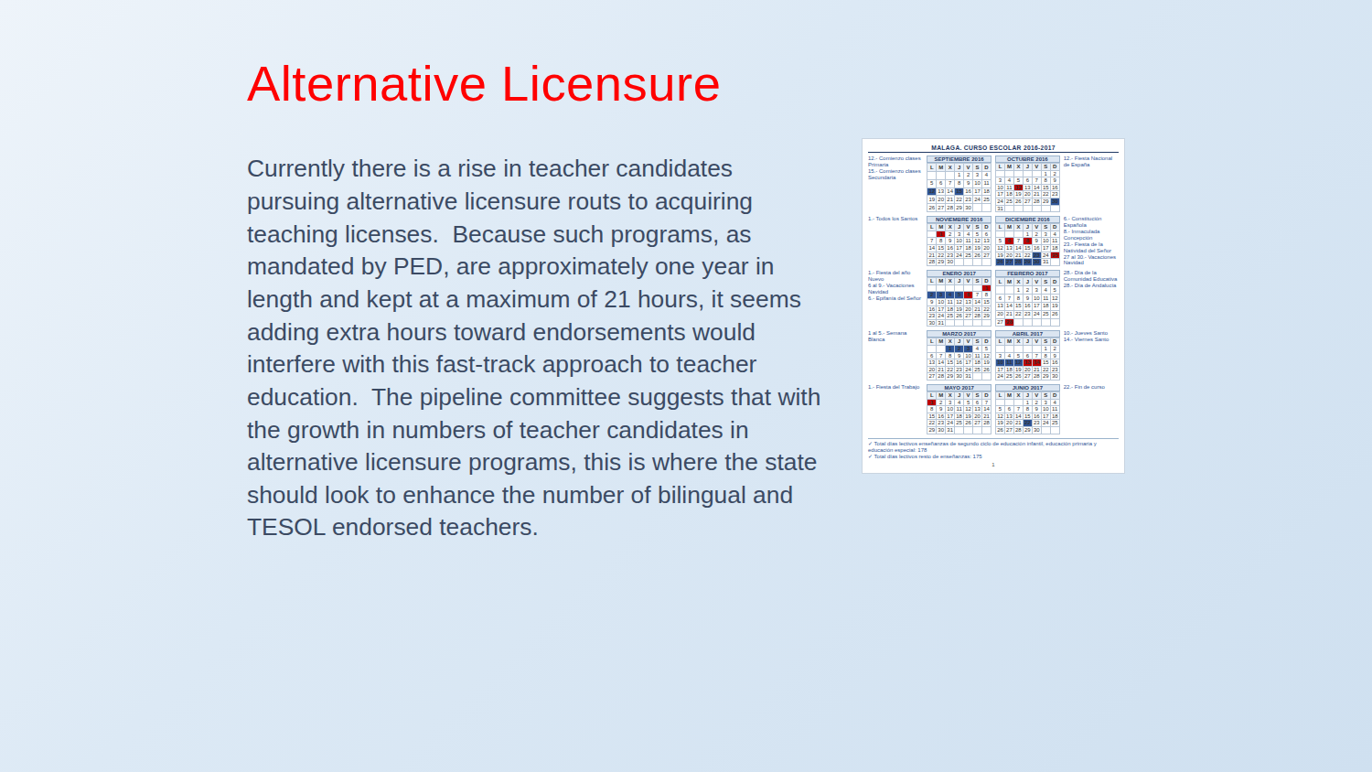Alternative Licensure
Currently there is a rise in teacher candidates pursuing alternative licensure routs to acquiring teaching licenses. Because such programs, as mandated by PED, are approximately one year in length and kept at a maximum of 21 hours, it seems adding extra hours toward endorsements would interfere with this fast-track approach to teacher education. The pipeline committee suggests that with the growth in numbers of teacher candidates in alternative licensure programs, this is where the state should look to enhance the number of bilingual and TESOL endorsed teachers.
MALAGA. CURSO ESCOLAR 2016-2017
12.- Comienzo clases Primaria
15.- Comienzo clases Secundaria
SEPTIEMBRE 2016
| L | M | X | J | V | S | D |
| --- | --- | --- | --- | --- | --- | --- |
| | | | 1 | 2 | 3 | 4 |
| 5 | 6 | 7 | 8 | 9 | 10 | 11 |
| 12 | 13 | 14 | 15 | 16 | 17 | 18 |
| 19 | 20 | 21 | 22 | 23 | 24 | 25 |
| 26 | 27 | 28 | 29 | 30 | | |
OCTUBRE 2016
| L | M | X | J | V | S | D |
| --- | --- | --- | --- | --- | --- | --- |
| | | | | | 1 | 2 |
| 3 | 4 | 5 | 6 | 7 | 8 | 9 |
| 10 | 11 | 12 | 13 | 14 | 15 | 16 |
| 17 | 18 | 19 | 20 | 21 | 22 | 23 |
| 24 | 25 | 26 | 27 | 28 | 29 | 30 |
| 31 | | | | | | |
12.- Fiesta Nacional de España
1.- Todos los Santos
NOVIEMBRE 2016
| L | M | X | J | V | S | D |
| --- | --- | --- | --- | --- | --- | --- |
| | 1 | 2 | 3 | 4 | 5 | 6 |
| 7 | 8 | 9 | 10 | 11 | 12 | 13 |
| 14 | 15 | 16 | 17 | 18 | 19 | 20 |
| 21 | 22 | 23 | 24 | 25 | 26 | 27 |
| 28 | 29 | 30 | | | | |
DICIEMBRE 2016
| L | M | X | J | V | S | D |
| --- | --- | --- | --- | --- | --- | --- |
| | | | 1 | 2 | 3 | 4 |
| 5 | 6 | 7 | 8 | 9 | 10 | 11 |
| 12 | 13 | 14 | 15 | 16 | 17 | 18 |
| 19 | 20 | 21 | 22 | 23 | 24 | 25 |
| 26 | 27 | 28 | 29 | 30 | 31 | |
6.- Constitución Española
8.- Inmaculada Concepción
23.- Fiesta de la Natividad del Señor
27 al 30.- Vacaciones Navidad
1.- Fiesta del año Nuevo
6 al 9.- Vacaciones Navidad
6.- Epifanía del Señor
ENERO 2017
| L | M | X | J | V | S | D |
| --- | --- | --- | --- | --- | --- | --- |
| | | | | | | 1 |
| 2 | 3 | 4 | 5 | 6 | 7 | 8 |
| 9 | 10 | 11 | 12 | 13 | 14 | 15 |
| 16 | 17 | 18 | 19 | 20 | 21 | 22 |
| 23 | 24 | 25 | 26 | 27 | 28 | 29 |
| 30 | 31 | | | | | |
FEBRERO 2017
| L | M | X | J | V | S | D |
| --- | --- | --- | --- | --- | --- | --- |
| | | 1 | 2 | 3 | 4 | 5 |
| 6 | 7 | 8 | 9 | 10 | 11 | 12 |
| 13 | 14 | 15 | 16 | 17 | 18 | 19 |
| 20 | 21 | 22 | 23 | 24 | 25 | 26 |
| 27 | 28 | | | | | |
28.- Día de la Comunidad Educativa
28.- Día de Andalucía
1 al 5.- Semana Blanca
MARZO 2017
| L | M | X | J | V | S | D |
| --- | --- | --- | --- | --- | --- | --- |
| | | 1 | 2 | 3 | 4 | 5 |
| 6 | 7 | 8 | 9 | 10 | 11 | 12 |
| 13 | 14 | 15 | 16 | 17 | 18 | 19 |
| 20 | 21 | 22 | 23 | 24 | 25 | 26 |
| 27 | 28 | 29 | 30 | 31 | | |
ABRIL 2017
| L | M | X | J | V | S | D |
| --- | --- | --- | --- | --- | --- | --- |
| | | | | | 1 | 2 |
| 3 | 4 | 5 | 6 | 7 | 8 | 9 |
| 10 | 11 | 12 | 13 | 14 | 15 | 16 |
| 17 | 18 | 19 | 20 | 21 | 22 | 23 |
| 24 | 25 | 26 | 27 | 28 | 29 | 30 |
10.- Jueves Santo
14.- Viernes Santo
1.- Fiesta del Trabajo
MAYO 2017
| L | M | X | J | V | S | D |
| --- | --- | --- | --- | --- | --- | --- |
| 1 | 2 | 3 | 4 | 5 | 6 | 7 |
| 8 | 9 | 10 | 11 | 12 | 13 | 14 |
| 15 | 16 | 17 | 18 | 19 | 20 | 21 |
| 22 | 23 | 24 | 25 | 26 | 27 | 28 |
| 29 | 30 | 31 | | | | |
JUNIO 2017
| L | M | X | J | V | S | D |
| --- | --- | --- | --- | --- | --- | --- |
| | | | 1 | 2 | 3 | 4 |
| 5 | 6 | 7 | 8 | 9 | 10 | 11 |
| 12 | 13 | 14 | 15 | 16 | 17 | 18 |
| 19 | 20 | 21 | 22 | 23 | 24 | 25 |
| 26 | 27 | 28 | 29 | 30 | | |
22.- Fin de curso
✓ Total días lectivos enseñanzas de segundo ciclo de educación infantil, educación primaria y educación especial: 178
✓ Total días lectivos resto de enseñanzas: 175
1